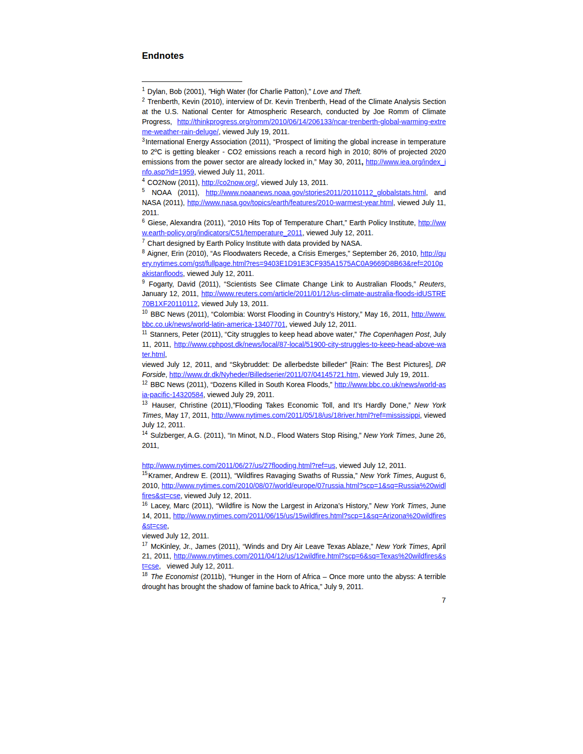Endnotes
1 Dylan, Bob (2001), ”High Water (for Charlie Patton),” Love and Theft.
2 Trenberth, Kevin (2010), interview of Dr. Kevin Trenberth, Head of the Climate Analysis Section at the U.S. National Center for Atmospheric Research, conducted by Joe Romm of Climate Progress, http://thinkprogress.org/romm/2010/06/14/206133/ncar-trenberth-global-warming-extreme-weather-rain-deluge/, viewed July 19, 2011.
3International Energy Association (2011), “Prospect of limiting the global increase in temperature to 2ºC is getting bleaker - CO2 emissions reach a record high in 2010; 80% of projected 2020 emissions from the power sector are already locked in,” May 30, 2011, http://www.iea.org/index_info.asp?id=1959, viewed July 11, 2011.
4 CO2Now (2011), http://co2now.org/, viewed July 13, 2011.
5 NOAA (2011), http://www.noaanews.noaa.gov/stories2011/20110112_globalstats.html, and NASA (2011), http://www.nasa.gov/topics/earth/features/2010-warmest-year.html, viewed July 11, 2011.
6 Giese, Alexandra (2011), “2010 Hits Top of Temperature Chart,” Earth Policy Institute, http://www.earth-policy.org/indicators/C51/temperature_2011, viewed July 12, 2011.
7 Chart designed by Earth Policy Institute with data provided by NASA.
8 Aigner, Erin (2010), “As Floodwaters Recede, a Crisis Emerges,” September 26, 2010, http://query.nytimes.com/gst/fullpage.html?res=9403E1D91E3CF935A1575AC0A9669D8B63&ref=2010pakistanfloods, viewed July 12, 2011.
9 Fogarty, David (2011), “Scientists See Climate Change Link to Australian Floods,” Reuters, January 12, 2011, http://www.reuters.com/article/2011/01/12/us-climate-australia-floods-idUSTRE70B1XF20110112, viewed July 13, 2011.
10 BBC News (2011), “Colombia: Worst Flooding in Country’s History,” May 16, 2011, http://www.bbc.co.uk/news/world-latin-america-13407701, viewed July 12, 2011.
11 Stanners, Peter (2011), “City struggles to keep head above water,” The Copenhagen Post, July 11, 2011, http://www.cphpost.dk/news/local/87-local/51900-city-struggles-to-keep-head-above-water.html,
viewed July 12, 2011, and “Skybruddet: De allerbedste billeder” [Rain: The Best Pictures], DR Forside, http://www.dr.dk/Nyheder/Billedserier/2011/07/04145721.htm, viewed July 19, 2011.
12 BBC News (2011), “Dozens Killed in South Korea Floods,” http://www.bbc.co.uk/news/world-asia-pacific-14320584, viewed July 29, 2011.
13 Hauser, Christine (2011),”Flooding Takes Economic Toll, and It’s Hardly Done,” New York Times, May 17, 2011, http://www.nytimes.com/2011/05/18/us/18river.html?ref=mississippi, viewed July 12, 2011.
14 Sulzberger, A.G. (2011), “In Minot, N.D., Flood Waters Stop Rising,” New York Times, June 26, 2011,
http://www.nytimes.com/2011/06/27/us/27flooding.html?ref=us, viewed July 12, 2011.
15Kramer, Andrew E. (2011), “Wildfires Ravaging Swaths of Russia,” New York Times, August 6, 2010, http://www.nytimes.com/2010/08/07/world/europe/07russia.html?scp=1&sq=Russia%20widlfires&st=cse, viewed July 12, 2011.
16 Lacey, Marc (2011), “Wildfire is Now the Largest in Arizona’s History,” New York Times, June 14, 2011, http://www.nytimes.com/2011/06/15/us/15wildfires.html?scp=1&sq=Arizona%20wildfires&st=cse,
viewed July 12, 2011.
17 McKinley, Jr., James (2011), “Winds and Dry Air Leave Texas Ablaze,” New York Times, April 21, 2011, http://www.nytimes.com/2011/04/12/us/12wildfire.html?scp=6&sq=Texas%20wildfires&st=cse, viewed July 12, 2011.
18 The Economist (2011b), “Hunger in the Horn of Africa – Once more unto the abyss: A terrible drought has brought the shadow of famine back to Africa,” July 9, 2011.
7